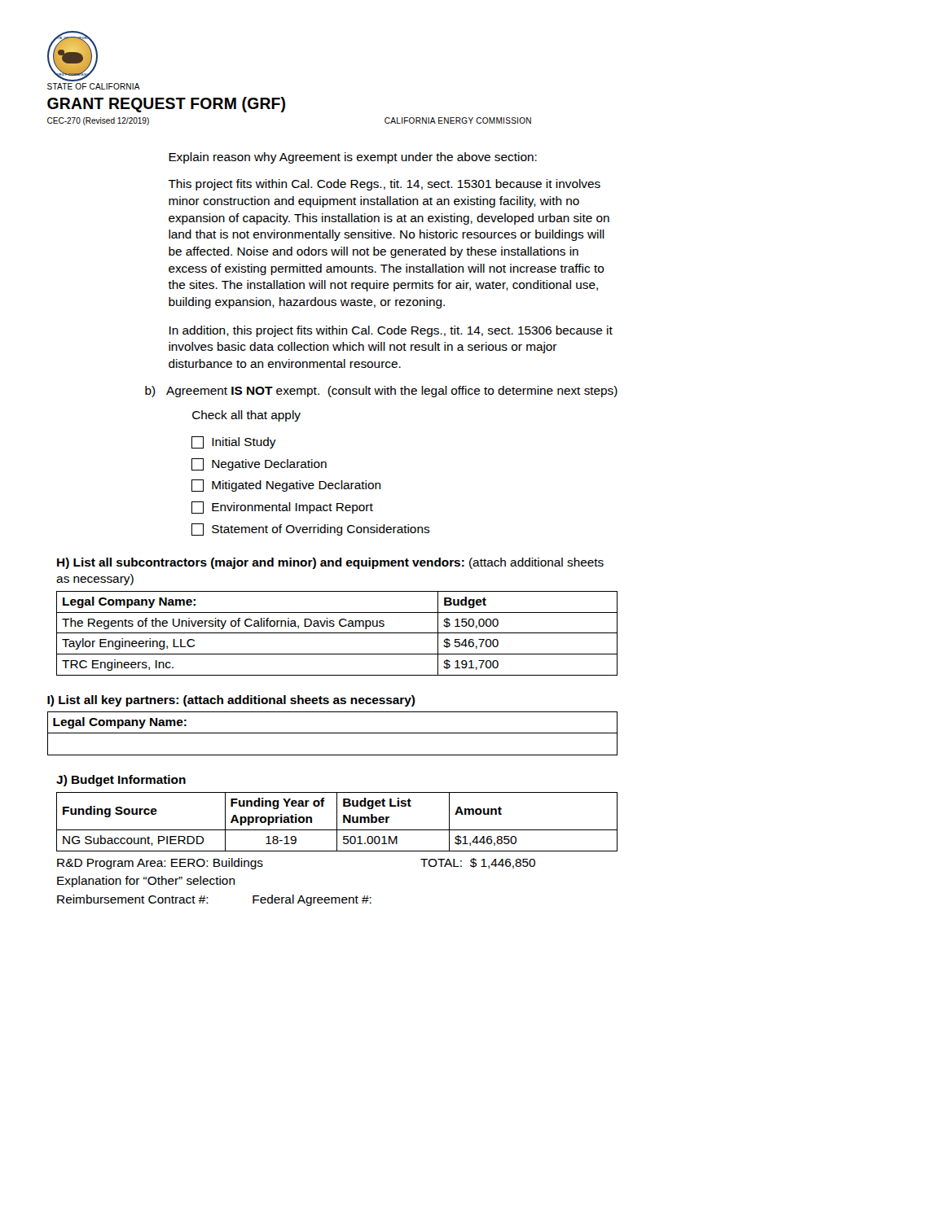STATE OF CALIFORNIA
ENERGY COMMISSION
STATE OF CALIFORNIA
GRANT REQUEST FORM (GRF)
CEC-270 (Revised 12/2019)
CALIFORNIA ENERGY COMMISSION
Explain reason why Agreement is exempt under the above section:
This project fits within Cal. Code Regs., tit. 14, sect. 15301 because it involves minor construction and equipment installation at an existing facility, with no expansion of capacity. This installation is at an existing, developed urban site on land that is not environmentally sensitive. No historic resources or buildings will be affected. Noise and odors will not be generated by these installations in excess of existing permitted amounts. The installation will not increase traffic to the sites. The installation will not require permits for air, water, conditional use, building expansion, hazardous waste, or rezoning.
In addition, this project fits within Cal. Code Regs., tit. 14, sect. 15306 because it involves basic data collection which will not result in a serious or major disturbance to an environmental resource.
b) Agreement IS NOT exempt. (consult with the legal office to determine next steps)
Check all that apply
Initial Study
Negative Declaration
Mitigated Negative Declaration
Environmental Impact Report
Statement of Overriding Considerations
H) List all subcontractors (major and minor) and equipment vendors: (attach additional sheets as necessary)
| Legal Company Name: | Budget |
| --- | --- |
| The Regents of the University of California, Davis Campus | $ 150,000 |
| Taylor Engineering, LLC | $ 546,700 |
| TRC Engineers, Inc. | $ 191,700 |
I) List all key partners: (attach additional sheets as necessary)
| Legal Company Name: |
| --- |
J) Budget Information
| Funding Source | Funding Year of Appropriation | Budget List Number | Amount |
| --- | --- | --- | --- |
| NG Subaccount, PIERDD | 18-19 | 501.001M | $1,446,850 |
R&D Program Area: EERO: Buildings TOTAL: $ 1,446,850
Explanation for “Other” selection
Reimbursement Contract #: Federal Agreement #: